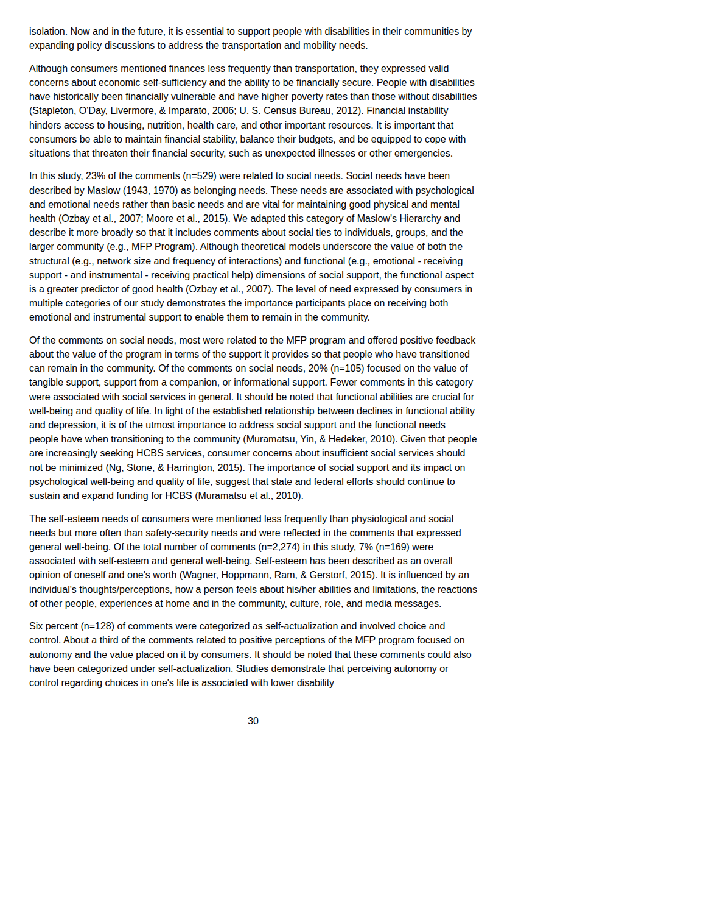isolation. Now and in the future, it is essential to support people with disabilities in their communities by expanding policy discussions to address the transportation and mobility needs.
Although consumers mentioned finances less frequently than transportation, they expressed valid concerns about economic self-sufficiency and the ability to be financially secure. People with disabilities have historically been financially vulnerable and have higher poverty rates than those without disabilities (Stapleton, O'Day, Livermore, & Imparato, 2006; U. S. Census Bureau, 2012). Financial instability hinders access to housing, nutrition, health care, and other important resources. It is important that consumers be able to maintain financial stability, balance their budgets, and be equipped to cope with situations that threaten their financial security, such as unexpected illnesses or other emergencies.
In this study, 23% of the comments (n=529) were related to social needs. Social needs have been described by Maslow (1943, 1970) as belonging needs. These needs are associated with psychological and emotional needs rather than basic needs and are vital for maintaining good physical and mental health (Ozbay et al., 2007; Moore et al., 2015). We adapted this category of Maslow's Hierarchy and describe it more broadly so that it includes comments about social ties to individuals, groups, and the larger community (e.g., MFP Program). Although theoretical models underscore the value of both the structural (e.g., network size and frequency of interactions) and functional (e.g., emotional - receiving support - and instrumental - receiving practical help) dimensions of social support, the functional aspect is a greater predictor of good health (Ozbay et al., 2007). The level of need expressed by consumers in multiple categories of our study demonstrates the importance participants place on receiving both emotional and instrumental support to enable them to remain in the community.
Of the comments on social needs, most were related to the MFP program and offered positive feedback about the value of the program in terms of the support it provides so that people who have transitioned can remain in the community. Of the comments on social needs, 20% (n=105) focused on the value of tangible support, support from a companion, or informational support. Fewer comments in this category were associated with social services in general. It should be noted that functional abilities are crucial for well-being and quality of life. In light of the established relationship between declines in functional ability and depression, it is of the utmost importance to address social support and the functional needs people have when transitioning to the community (Muramatsu, Yin, & Hedeker, 2010). Given that people are increasingly seeking HCBS services, consumer concerns about insufficient social services should not be minimized (Ng, Stone, & Harrington, 2015). The importance of social support and its impact on psychological well-being and quality of life, suggest that state and federal efforts should continue to sustain and expand funding for HCBS (Muramatsu et al., 2010).
The self-esteem needs of consumers were mentioned less frequently than physiological and social needs but more often than safety-security needs and were reflected in the comments that expressed general well-being. Of the total number of comments (n=2,274) in this study, 7% (n=169) were associated with self-esteem and general well-being. Self-esteem has been described as an overall opinion of oneself and one's worth (Wagner, Hoppmann, Ram, & Gerstorf, 2015). It is influenced by an individual's thoughts/perceptions, how a person feels about his/her abilities and limitations, the reactions of other people, experiences at home and in the community, culture, role, and media messages.
Six percent (n=128) of comments were categorized as self-actualization and involved choice and control. About a third of the comments related to positive perceptions of the MFP program focused on autonomy and the value placed on it by consumers. It should be noted that these comments could also have been categorized under self-actualization. Studies demonstrate that perceiving autonomy or control regarding choices in one's life is associated with lower disability
30